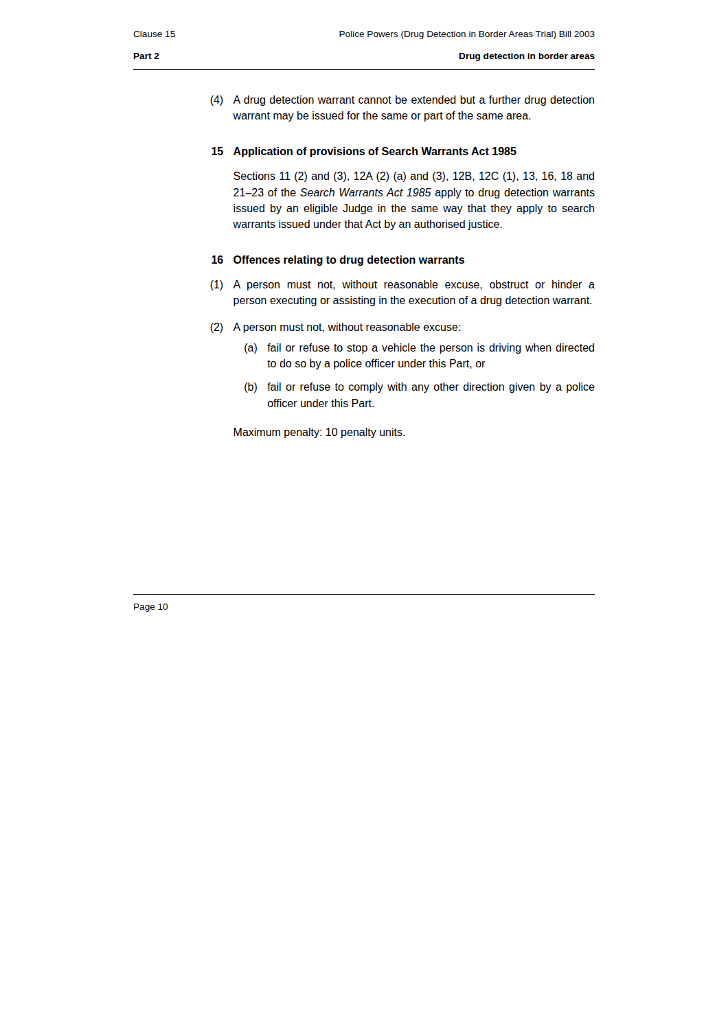Clause 15 Police Powers (Drug Detection in Border Areas Trial) Bill 2003
Part 2 Drug detection in border areas
(4) A drug detection warrant cannot be extended but a further drug detection warrant may be issued for the same or part of the same area.
15 Application of provisions of Search Warrants Act 1985
Sections 11 (2) and (3), 12A (2) (a) and (3), 12B, 12C (1), 13, 16, 18 and 21–23 of the Search Warrants Act 1985 apply to drug detection warrants issued by an eligible Judge in the same way that they apply to search warrants issued under that Act by an authorised justice.
16 Offences relating to drug detection warrants
(1) A person must not, without reasonable excuse, obstruct or hinder a person executing or assisting in the execution of a drug detection warrant.
(2) A person must not, without reasonable excuse:
(a) fail or refuse to stop a vehicle the person is driving when directed to do so by a police officer under this Part, or
(b) fail or refuse to comply with any other direction given by a police officer under this Part.
Maximum penalty: 10 penalty units.
Page 10